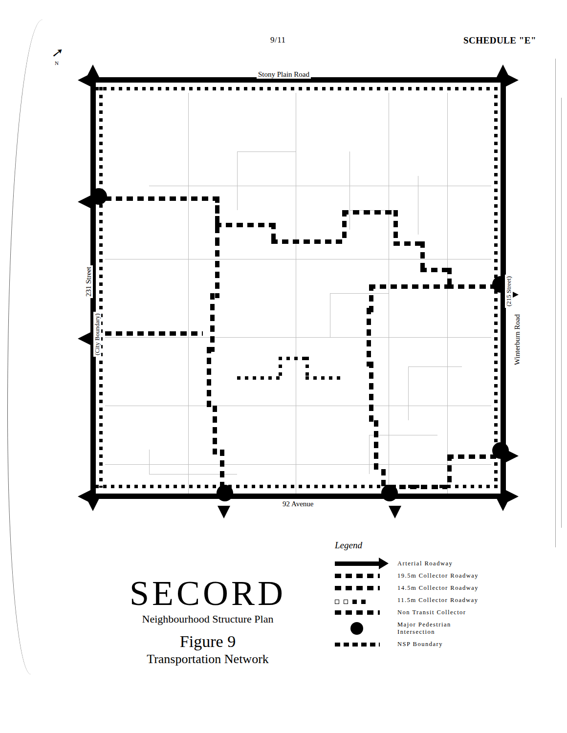9/11
SCHEDULE "E"
➚ N
Stony Plain Road
92 Avenue
231 Street
(City Boundary)
Winterburn Road
(215 Street)
Legend
| | Arterial Roadway |
| | 19.5m Collector Roadway |
| | 14.5m Collector Roadway |
| | 11.5m Collector Roadway |
| | Non Transit Collector |
| | Major Pedestrian Intersection |
| | NSP Boundary |
SECORD
Neighbourhood Structure Plan
Figure 9
Transportation Network